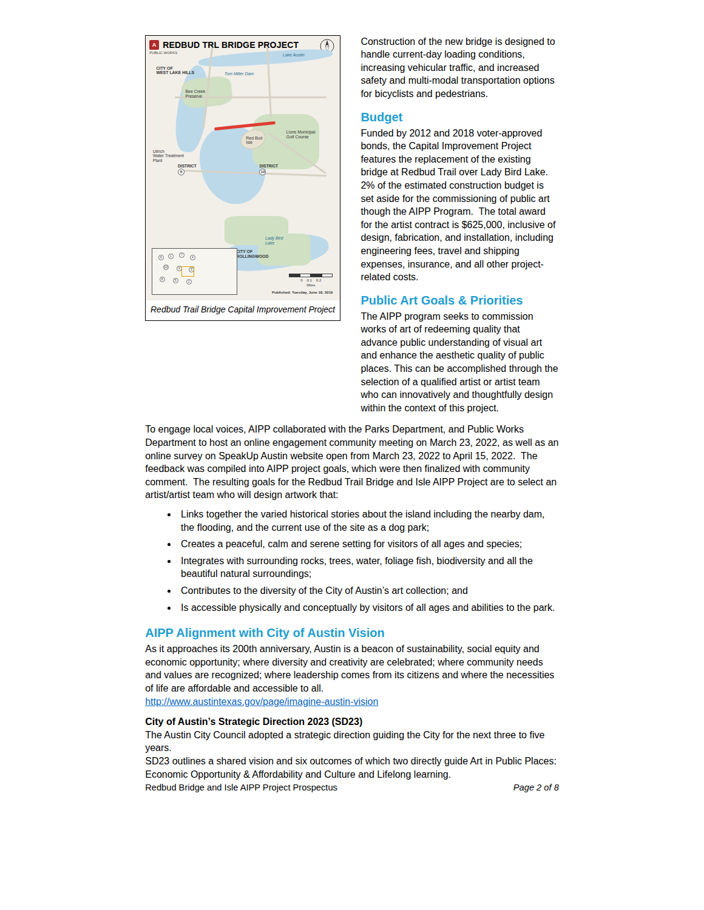A REDBUD TRL BRIDGE PROJECT PUBLIC WORKS
Lake Austin
CITY OF
WEST LAKE HILLS
Bee Creek
Preserve
Tom Miller Dam
Ullrich
Water Treatment
Plant
Red Bud
Isle
Lions Municipal
Golf Course
Lady Bird
Lake
CITY OF
ROLLINGWOOD
DISTRICT
8
DISTRICT
10
Map Key
Existing Redbud Trl Bridge
Limits of Construction
6 1 7 4 10 9 3 8 5 2
0 0.1 0.2
Miles
Published: Tuesday, June 18, 2019
Redbud Trail Bridge Capital Improvement Project
Construction of the new bridge is designed to handle current-day loading conditions, increasing vehicular traffic, and increased safety and multi-modal transpor­tation options for bicyclists and pedestrians.
Budget
Funded by 2012 and 2018 voter-approved bonds, the Capital Improvement Project features the replacement of the existing bridge at Redbud Trail over Lady Bird Lake. 2% of the estimated construction budget is set aside for the commissioning of public art though the AIPP Program. The total award for the artist contract is $625,000, inclusive of design, fabrication, and instal­lation, including engineering fees, travel and shipping expenses, insurance, and all other project-related costs.
Public Art Goals & Priorities
The AIPP program seeks to commission works of art of redeeming quality that advance public understanding of visual art and enhance the aesthetic quality of public places. This can be accomplished through the selection of a qualified artist or artist team who can innovatively and thoughtfully design within the context of this project.
To engage local voices, AIPP collaborated with the Parks Department, and Public Works Department to host an online engagement community meeting on March 23, 2022, as well as an online survey on SpeakUp Austin website open from March 23, 2022 to April 15, 2022. The feedback was compiled into AIPP project goals, which were then finalized with community comment. The resulting goals for the Redbud Trail Bridge and Isle AIPP Project are to select an artist/artist team who will design artwork that:
Links together the varied historical stories about the island including the nearby dam, the flooding, and the current use of the site as a dog park;
Creates a peaceful, calm and serene setting for visitors of all ages and species;
Integrates with surrounding rocks, trees, water, foliage fish, biodiversity and all the beautiful natural surroundings;
Contributes to the diversity of the City of Austin’s art collection; and
Is accessible physically and conceptually by visitors of all ages and abilities to the park.
AIPP Alignment with City of Austin Vision
As it approaches its 200th anniversary, Austin is a beacon of sustainability, social equity and economic opportunity; where diversity and creativity are celebrated; where community needs and values are recognized; where leadership comes from its citizens and where the necessities of life are affordable and accessible to all.
http://www.austintexas.gov/page/imagine-austin-vision
City of Austin’s Strategic Direction 2023 (SD23)
The Austin City Council adopted a strategic direction guiding the City for the next three to five years.
SD23 outlines a shared vision and six outcomes of which two directly guide Art in Public Places:
Economic Opportunity & Affordability and Culture and Lifelong learning.
Redbud Bridge and Isle AIPP Project Prospectus
Page 2 of 8